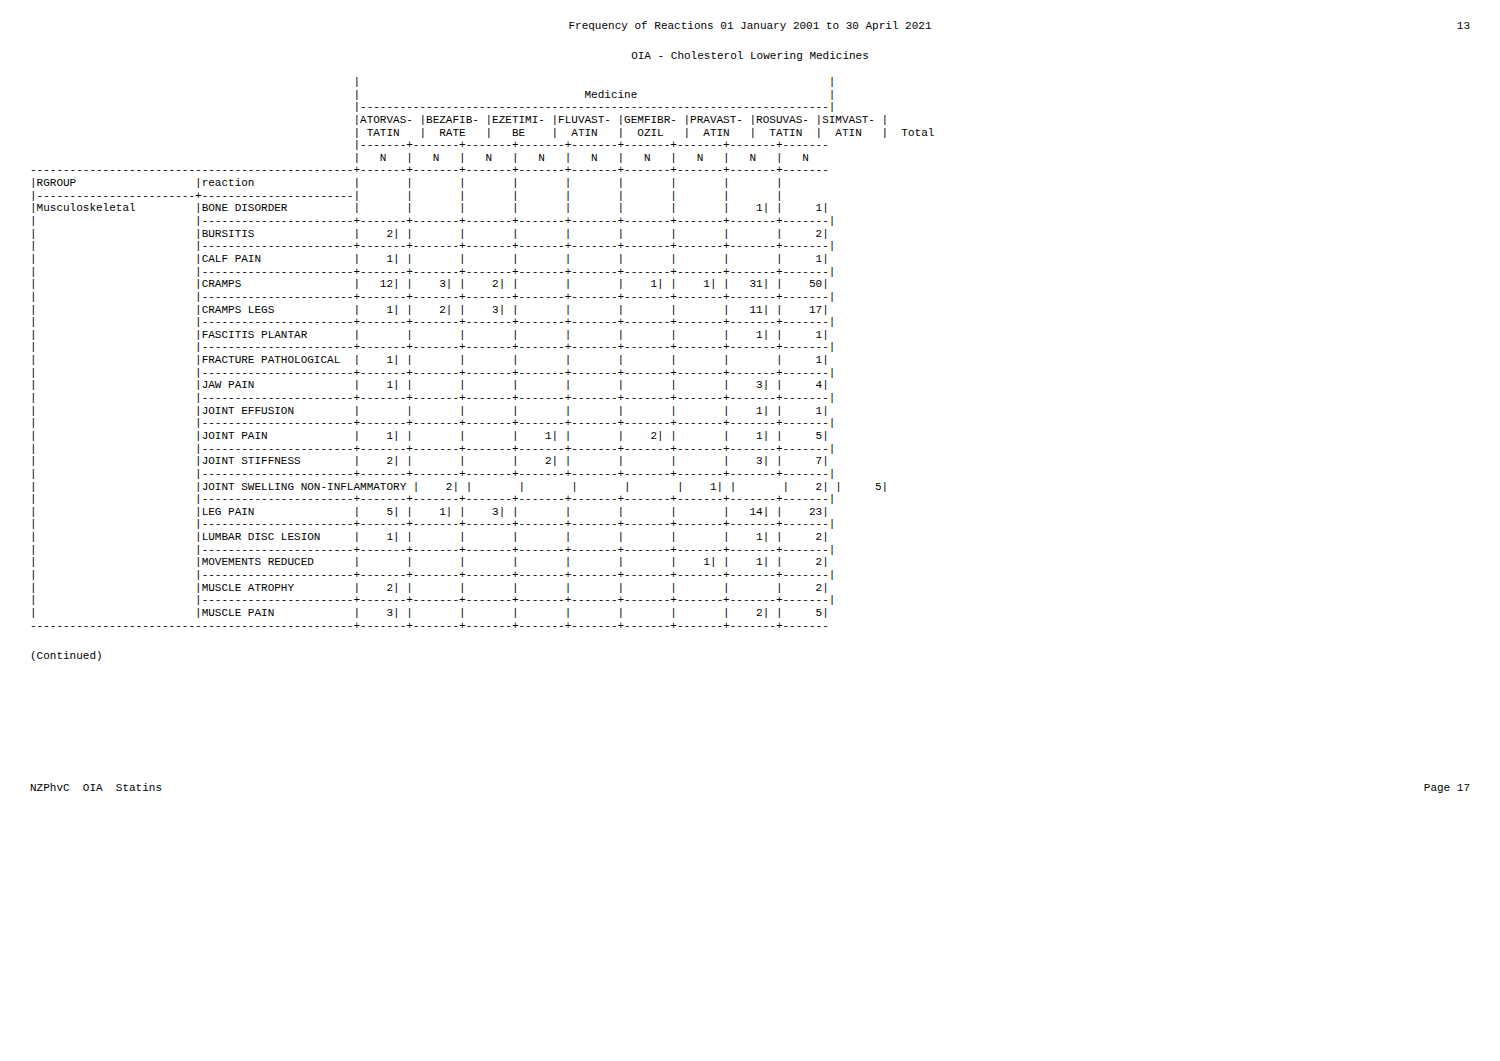Frequency of Reactions 01 January 2001 to 30 April 2021
13
OIA - Cholesterol Lowering Medicines
                                                 |                                                                       |
                                                 |                                  Medicine                             |
                                                 |-----------------------------------------------------------------------|
                                                 |ATORVAS- |BEZAFIB- |EZETIMI- |FLUVAST- |GEMFIBR- |PRAVAST- |ROSUVAS- |SIMVAST- |
                                                 | TATIN   |  RATE   |   BE    |  ATIN   |  OZIL   |  ATIN   |  TATIN  |  ATIN   |  Total
                                                 |-------+-------+-------+-------+-------+-------+-------+-------+-------
                                                 |   N   |   N   |   N   |   N   |   N   |   N   |   N   |   N   |   N
-------------------------------------------------+-------+-------+-------+-------+-------+-------+-------+-------+-------
|RGROUP                  |reaction               |       |       |       |       |       |       |       |       |
|------------------------+-----------------------|       |       |       |       |       |       |       |       |
|Musculoskeletal         |BONE DISORDER          |       |       |       |       |       |       |       |    1| |     1|
|                        |-----------------------+-------+-------+-------+-------+-------+-------+-------+-------+-------|
|                        |BURSITIS               |    2| |       |       |       |       |       |       |       |     2|
|                        |-----------------------+-------+-------+-------+-------+-------+-------+-------+-------+-------|
|                        |CALF PAIN              |    1| |       |       |       |       |       |       |       |     1|
|                        |-----------------------+-------+-------+-------+-------+-------+-------+-------+-------+-------|
|                        |CRAMPS                 |   12| |    3| |    2| |       |       |    1| |    1| |   31| |    50|
|                        |-----------------------+-------+-------+-------+-------+-------+-------+-------+-------+-------|
|                        |CRAMPS LEGS            |    1| |    2| |    3| |       |       |       |       |   11| |    17|
|                        |-----------------------+-------+-------+-------+-------+-------+-------+-------+-------+-------|
|                        |FASCITIS PLANTAR       |       |       |       |       |       |       |       |    1| |     1|
|                        |-----------------------+-------+-------+-------+-------+-------+-------+-------+-------+-------|
|                        |FRACTURE PATHOLOGICAL  |    1| |       |       |       |       |       |       |       |     1|
|                        |-----------------------+-------+-------+-------+-------+-------+-------+-------+-------+-------|
|                        |JAW PAIN               |    1| |       |       |       |       |       |       |    3| |     4|
|                        |-----------------------+-------+-------+-------+-------+-------+-------+-------+-------+-------|
|                        |JOINT EFFUSION         |       |       |       |       |       |       |       |    1| |     1|
|                        |-----------------------+-------+-------+-------+-------+-------+-------+-------+-------+-------|
|                        |JOINT PAIN             |    1| |       |       |    1| |       |    2| |       |    1| |     5|
|                        |-----------------------+-------+-------+-------+-------+-------+-------+-------+-------+-------|
|                        |JOINT STIFFNESS        |    2| |       |       |    2| |       |       |       |    3| |     7|
|                        |-----------------------+-------+-------+-------+-------+-------+-------+-------+-------+-------|
|                        |JOINT SWELLING NON-INFLAMMATORY |    2| |       |       |       |       |    1| |       |    2| |     5|
|                        |-----------------------+-------+-------+-------+-------+-------+-------+-------+-------+-------|
|                        |LEG PAIN               |    5| |    1| |    3| |       |       |       |       |   14| |    23|
|                        |-----------------------+-------+-------+-------+-------+-------+-------+-------+-------+-------|
|                        |LUMBAR DISC LESION     |    1| |       |       |       |       |       |       |    1| |     2|
|                        |-----------------------+-------+-------+-------+-------+-------+-------+-------+-------+-------|
|                        |MOVEMENTS REDUCED      |       |       |       |       |       |       |    1| |    1| |     2|
|                        |-----------------------+-------+-------+-------+-------+-------+-------+-------+-------+-------|
|                        |MUSCLE ATROPHY         |    2| |       |       |       |       |       |       |       |     2|
|                        |-----------------------+-------+-------+-------+-------+-------+-------+-------+-------+-------|
|                        |MUSCLE PAIN            |    3| |       |       |       |       |       |       |    2| |     5|
-------------------------------------------------+-------+-------+-------+-------+-------+-------+-------+-------+-------
(Continued)
NZPhvC OIA Statins Page 17